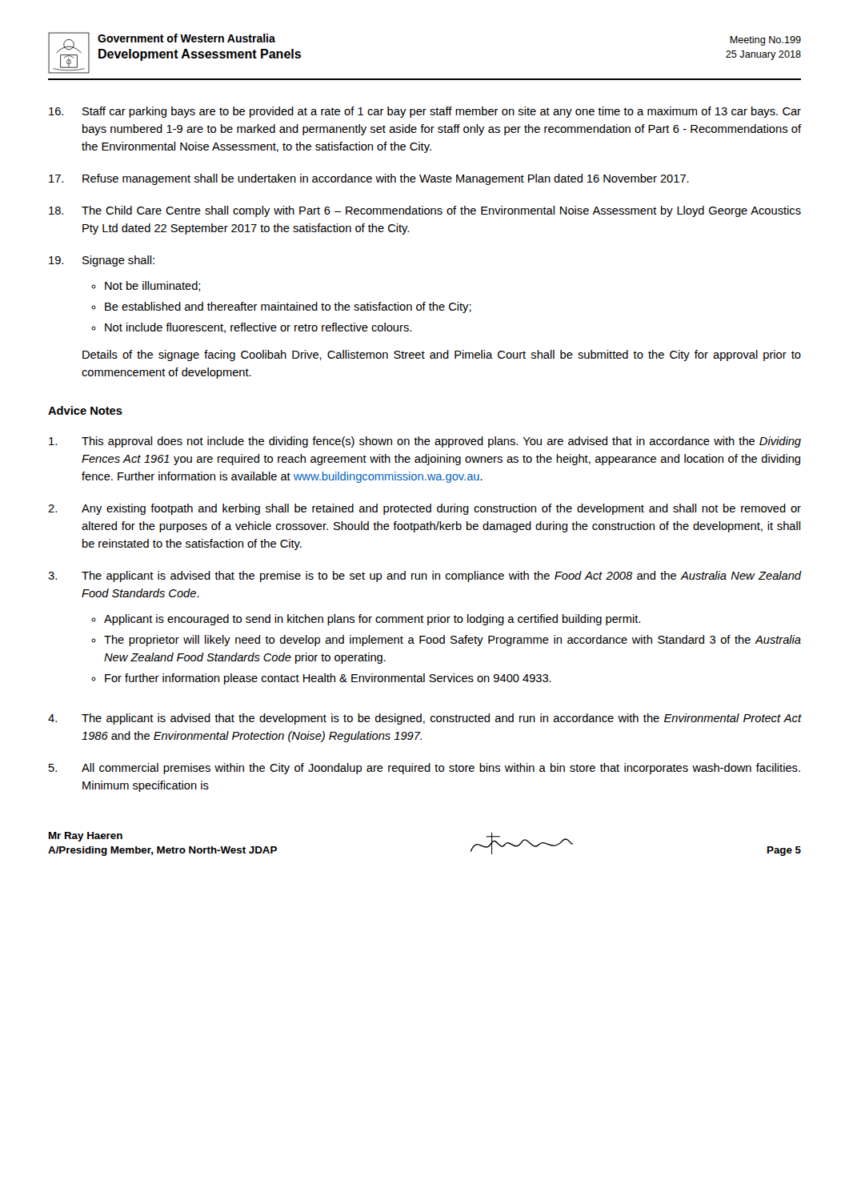Government of Western Australia
Development Assessment Panels
Meeting No.199
25 January 2018
16. Staff car parking bays are to be provided at a rate of 1 car bay per staff member on site at any one time to a maximum of 13 car bays. Car bays numbered 1-9 are to be marked and permanently set aside for staff only as per the recommendation of Part 6 - Recommendations of the Environmental Noise Assessment, to the satisfaction of the City.
17. Refuse management shall be undertaken in accordance with the Waste Management Plan dated 16 November 2017.
18. The Child Care Centre shall comply with Part 6 – Recommendations of the Environmental Noise Assessment by Lloyd George Acoustics Pty Ltd dated 22 September 2017 to the satisfaction of the City.
19. Signage shall:
Not be illuminated;
Be established and thereafter maintained to the satisfaction of the City;
Not include fluorescent, reflective or retro reflective colours.
Details of the signage facing Coolibah Drive, Callistemon Street and Pimelia Court shall be submitted to the City for approval prior to commencement of development.
Advice Notes
1. This approval does not include the dividing fence(s) shown on the approved plans. You are advised that in accordance with the Dividing Fences Act 1961 you are required to reach agreement with the adjoining owners as to the height, appearance and location of the dividing fence. Further information is available at www.buildingcommission.wa.gov.au.
2. Any existing footpath and kerbing shall be retained and protected during construction of the development and shall not be removed or altered for the purposes of a vehicle crossover. Should the footpath/kerb be damaged during the construction of the development, it shall be reinstated to the satisfaction of the City.
3. The applicant is advised that the premise is to be set up and run in compliance with the Food Act 2008 and the Australia New Zealand Food Standards Code.
Applicant is encouraged to send in kitchen plans for comment prior to lodging a certified building permit.
The proprietor will likely need to develop and implement a Food Safety Programme in accordance with Standard 3 of the Australia New Zealand Food Standards Code prior to operating.
For further information please contact Health & Environmental Services on 9400 4933.
4. The applicant is advised that the development is to be designed, constructed and run in accordance with the Environmental Protect Act 1986 and the Environmental Protection (Noise) Regulations 1997.
5. All commercial premises within the City of Joondalup are required to store bins within a bin store that incorporates wash-down facilities. Minimum specification is
Mr Ray Haeren
A/Presiding Member, Metro North-West JDAP
Page 5